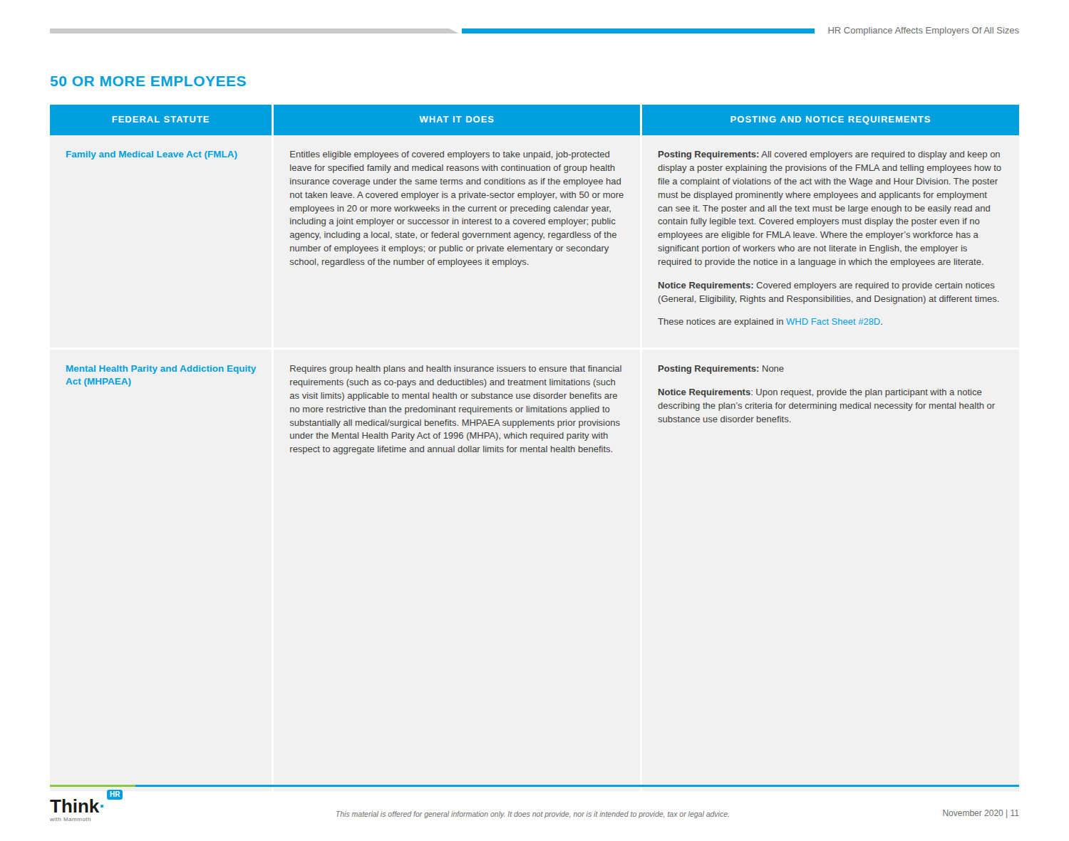HR Compliance Affects Employers Of All Sizes
50 OR MORE EMPLOYEES
| Federal Statute | What It Does | Posting and Notice Requirements |
| --- | --- | --- |
| Family and Medical Leave Act (FMLA) | Entitles eligible employees of covered employers to take unpaid, job-protected leave for specified family and medical reasons with continuation of group health insurance coverage under the same terms and conditions as if the employee had not taken leave. A covered employer is a private-sector employer, with 50 or more employees in 20 or more workweeks in the current or preceding calendar year, including a joint employer or successor in interest to a covered employer; public agency, including a local, state, or federal government agency, regardless of the number of employees it employs; or public or private elementary or secondary school, regardless of the number of employees it employs. | Posting Requirements: All covered employers are required to display and keep on display a poster explaining the provisions of the FMLA and telling employees how to file a complaint of violations of the act with the Wage and Hour Division. The poster must be displayed prominently where employees and applicants for employment can see it. The poster and all the text must be large enough to be easily read and contain fully legible text. Covered employers must display the poster even if no employees are eligible for FMLA leave. Where the employer’s workforce has a significant portion of workers who are not literate in English, the employer is required to provide the notice in a language in which the employees are literate. Notice Requirements: Covered employers are required to provide certain notices (General, Eligibility, Rights and Responsibilities, and Designation) at different times. These notices are explained in WHD Fact Sheet #28D . |
| Mental Health Parity and Addiction Equity Act (MHPAEA) | Requires group health plans and health insurance issuers to ensure that financial requirements (such as co-pays and deductibles) and treatment limitations (such as visit limits) applicable to mental health or substance use disorder benefits are no more restrictive than the predominant requirements or limitations applied to substantially all medical/surgical benefits. MHPAEA supplements prior provisions under the Mental Health Parity Act of 1996 (MHPA), which required parity with respect to aggregate lifetime and annual dollar limits for mental health benefits. | Posting Requirements: None Notice Requirements : Upon request, provide the plan participant with a notice describing the plan’s criteria for determining medical necessity for mental health or substance use disorder benefits. |
Think·HR with Mammoth
This material is offered for general information only. It does not provide, nor is it intended to provide, tax or legal advice.
November 2020 | 11